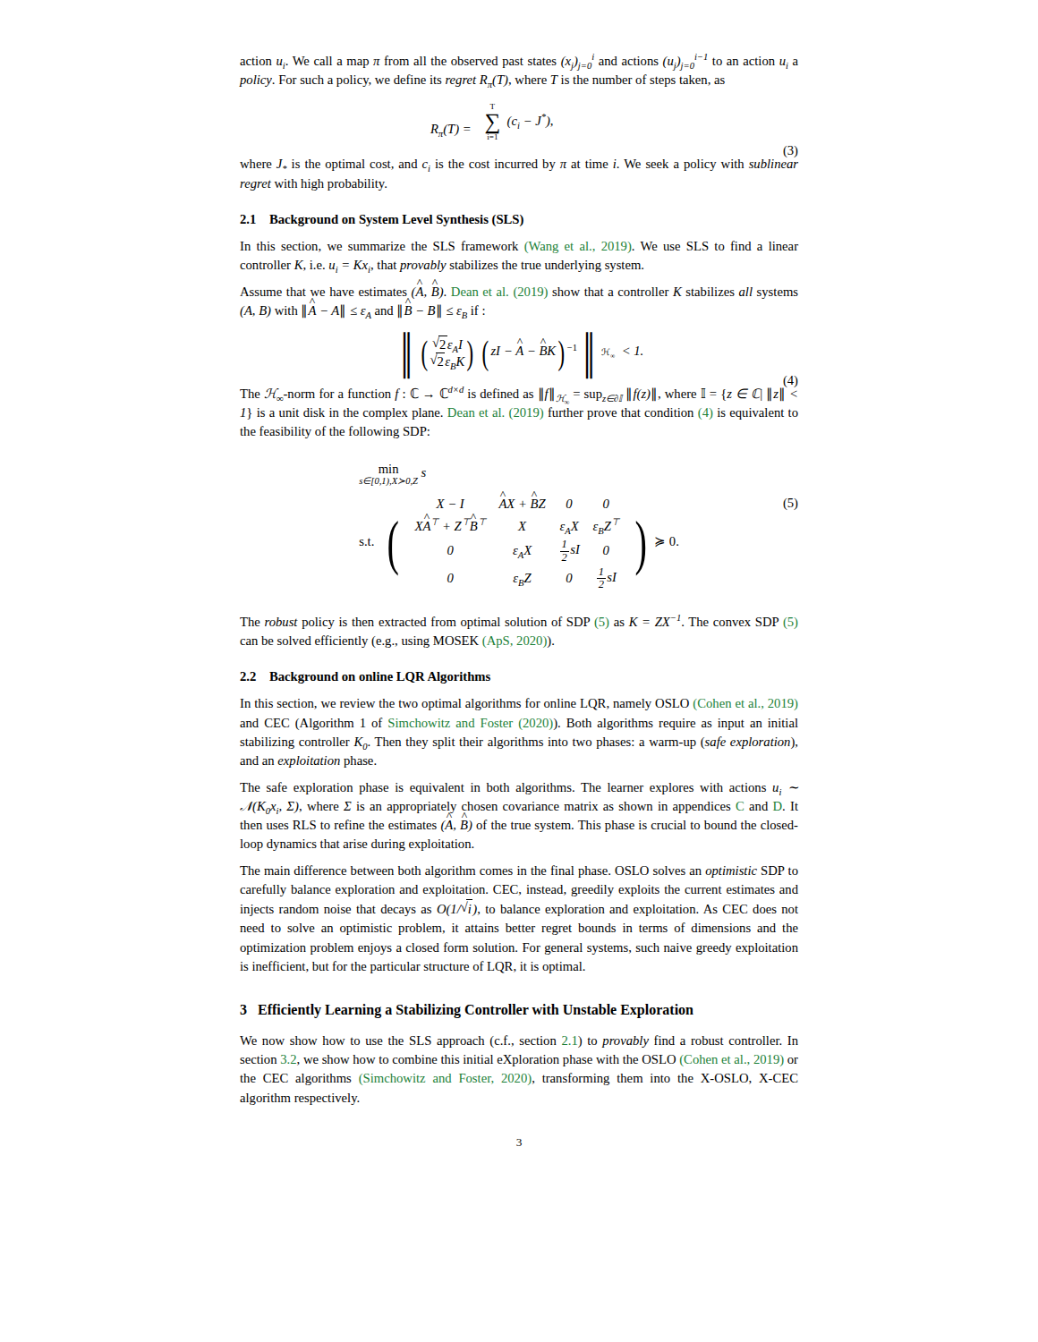action ui. We call a map π from all the observed past states (xj)j=0i and actions (uj)j=0i−1 to an action ui a policy. For such a policy, we define its regret Rπ(T), where T is the number of steps taken, as
T∑i=1 (ci − J*),
(3)
Rπ(T) =
where J* is the optimal cost, and ci is the cost incurred by π at time i. We seek a policy with sublinear regret with high probability.
2.1 Background on System Level Synthesis (SLS)
In this section, we summarize the SLS framework (Wang et al., 2019). We use SLS to find a linear controller K, i.e. ui = Kxi, that provably stabilizes the true underlying system.
Assume that we have estimates (A, B). Dean et al. (2019) show that a controller K stabilizes all systems (A, B) with ∥A − A∥ ≤ εA and ∥B − B∥ ≤ εB if :
∥(2 εAI
2 εBK) (zI − A − BK)−1∥ℋ∞ < 1.
(4)
The ℋ∞-norm for a function f : ℂ → ℂd×d is defined as ∥f∥ℋ∞ = supz∈∂𝕀 ∥f(z)∥, where 𝕀 = {z ∈ ℂ| ∥z∥ < 1} is a unit disk in the complex plane. Dean et al. (2019) further prove that condition (4) is equivalent to the feasibility of the following SDP:
min s∈[0,1),X≻0,Z s s.t. (
| X − I | A X + B Z | 0 | 0 |
| X A ⊤ + Z ⊤ B ⊤ | X | ε A X | ε B Z ⊤ |
| 0 | ε A X | 1 2 sI | 0 |
| 0 | ε B Z | 0 | 1 2 sI |
) ≽ 0.
(5)
The robust policy is then extracted from optimal solution of SDP (5) as K = ZX−1. The convex SDP (5) can be solved efficiently (e.g., using MOSEK (ApS, 2020)).
2.2 Background on online LQR Algorithms
In this section, we review the two optimal algorithms for online LQR, namely OSLO (Cohen et al., 2019) and CEC (Algorithm 1 of Simchowitz and Foster (2020)). Both algorithms require as input an initial stabilizing controller K0. Then they split their algorithms into two phases: a warm-up (safe exploration), and an exploitation phase.
The safe exploration phase is equivalent in both algorithms. The learner explores with actions ui ∼ 𝒩(K0xi, Σ), where Σ is an appropriately chosen covariance matrix as shown in appendices C and D. It then uses RLS to refine the estimates (A, B) of the true system. This phase is crucial to bound the closed-loop dynamics that arise during exploitation.
The main difference between both algorithm comes in the final phase. OSLO solves an optimistic SDP to carefully balance exploration and exploitation. CEC, instead, greedily exploits the current estimates and injects random noise that decays as O(1/i), to balance exploration and exploitation. As CEC does not need to solve an optimistic problem, it attains better regret bounds in terms of dimensions and the optimization problem enjoys a closed form solution. For general systems, such naive greedy exploitation is inefficient, but for the particular structure of LQR, it is optimal.
3 Efficiently Learning a Stabilizing Controller with Unstable Exploration
We now show how to use the SLS approach (c.f., section 2.1) to provably find a robust controller. In section 3.2, we show how to combine this initial eXploration phase with the OSLO (Cohen et al., 2019) or the CEC algorithms (Simchowitz and Foster, 2020), transforming them into the X-OSLO, X-CEC algorithm respectively.
3